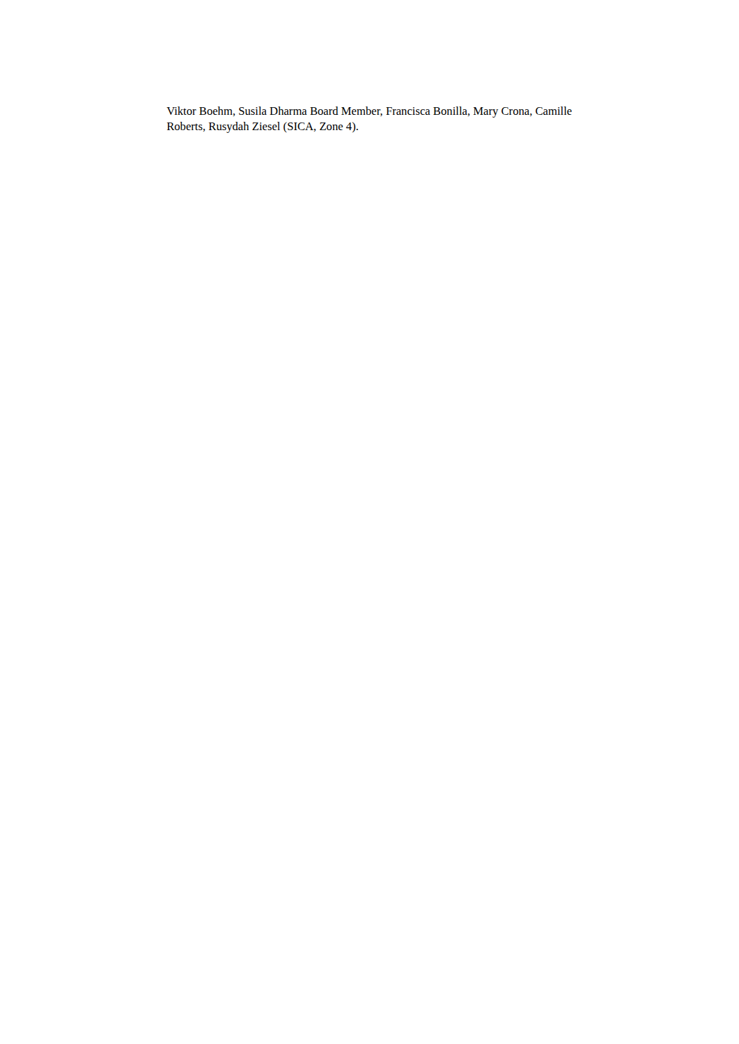Viktor Boehm, Susila Dharma Board Member, Francisca Bonilla, Mary Crona, Camille Roberts, Rusydah Ziesel (SICA, Zone 4).